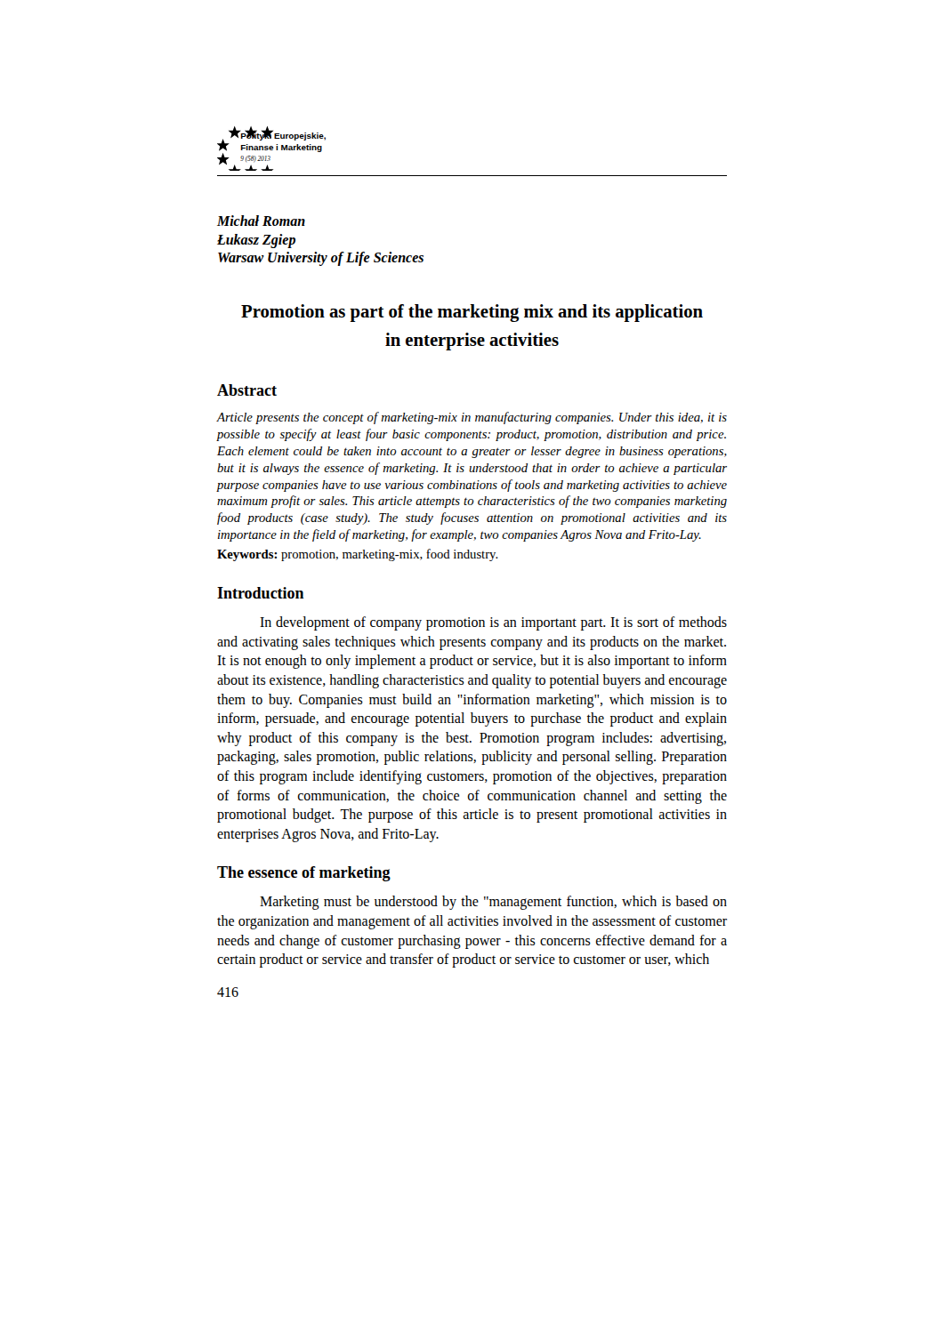Polityki Europejskie, Finanse i Marketing 9 (58) 2013
Michał Roman
Łukasz Zgiep
Warsaw University of Life Sciences
Promotion as part of the marketing mix and its application
in enterprise activities
Abstract
Article presents the concept of marketing-mix in manufacturing companies. Under this idea, it is possible to specify at least four basic components: product, promotion, distribution and price. Each element could be taken into account to a greater or lesser degree in business operations, but it is always the essence of marketing. It is understood that in order to achieve a particular purpose companies have to use various combinations of tools and marketing activities to achieve maximum profit or sales. This article attempts to characteristics of the two companies marketing food products (case study). The study focuses attention on promotional activities and its importance in the field of marketing, for example, two companies Agros Nova and Frito-Lay.
Keywords: promotion, marketing-mix, food industry.
Introduction
In development of company promotion is an important part. It is sort of methods and activating sales techniques which presents company and its products on the market. It is not enough to only implement a product or service, but it is also important to inform about its existence, handling characteristics and quality to potential buyers and encourage them to buy. Companies must build an "information marketing", which mission is to inform, persuade, and encourage potential buyers to purchase the product and explain why product of this company is the best. Promotion program includes: advertising, packaging, sales promotion, public relations, publicity and personal selling. Preparation of this program include identifying customers, promotion of the objectives, preparation of forms of communication, the choice of communication channel and setting the promotional budget. The purpose of this article is to present promotional activities in enterprises Agros Nova, and Frito-Lay.
The essence of marketing
Marketing must be understood by the "management function, which is based on the organization and management of all activities involved in the assessment of customer needs and change of customer purchasing power - this concerns effective demand for a certain product or service and transfer of product or service to customer or user, which
416